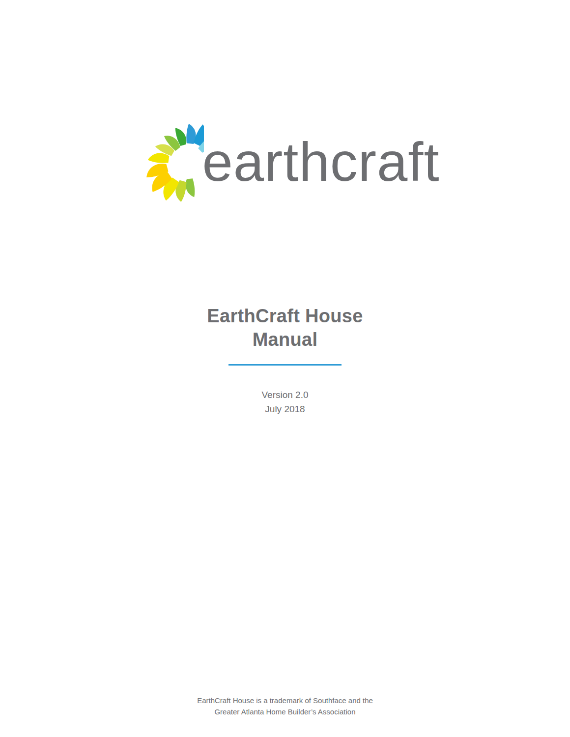earthcraft
EarthCraft House
Manual
Version 2.0
July 2018
EarthCraft House is a trademark of Southface and the
Greater Atlanta Home Builder’s Association